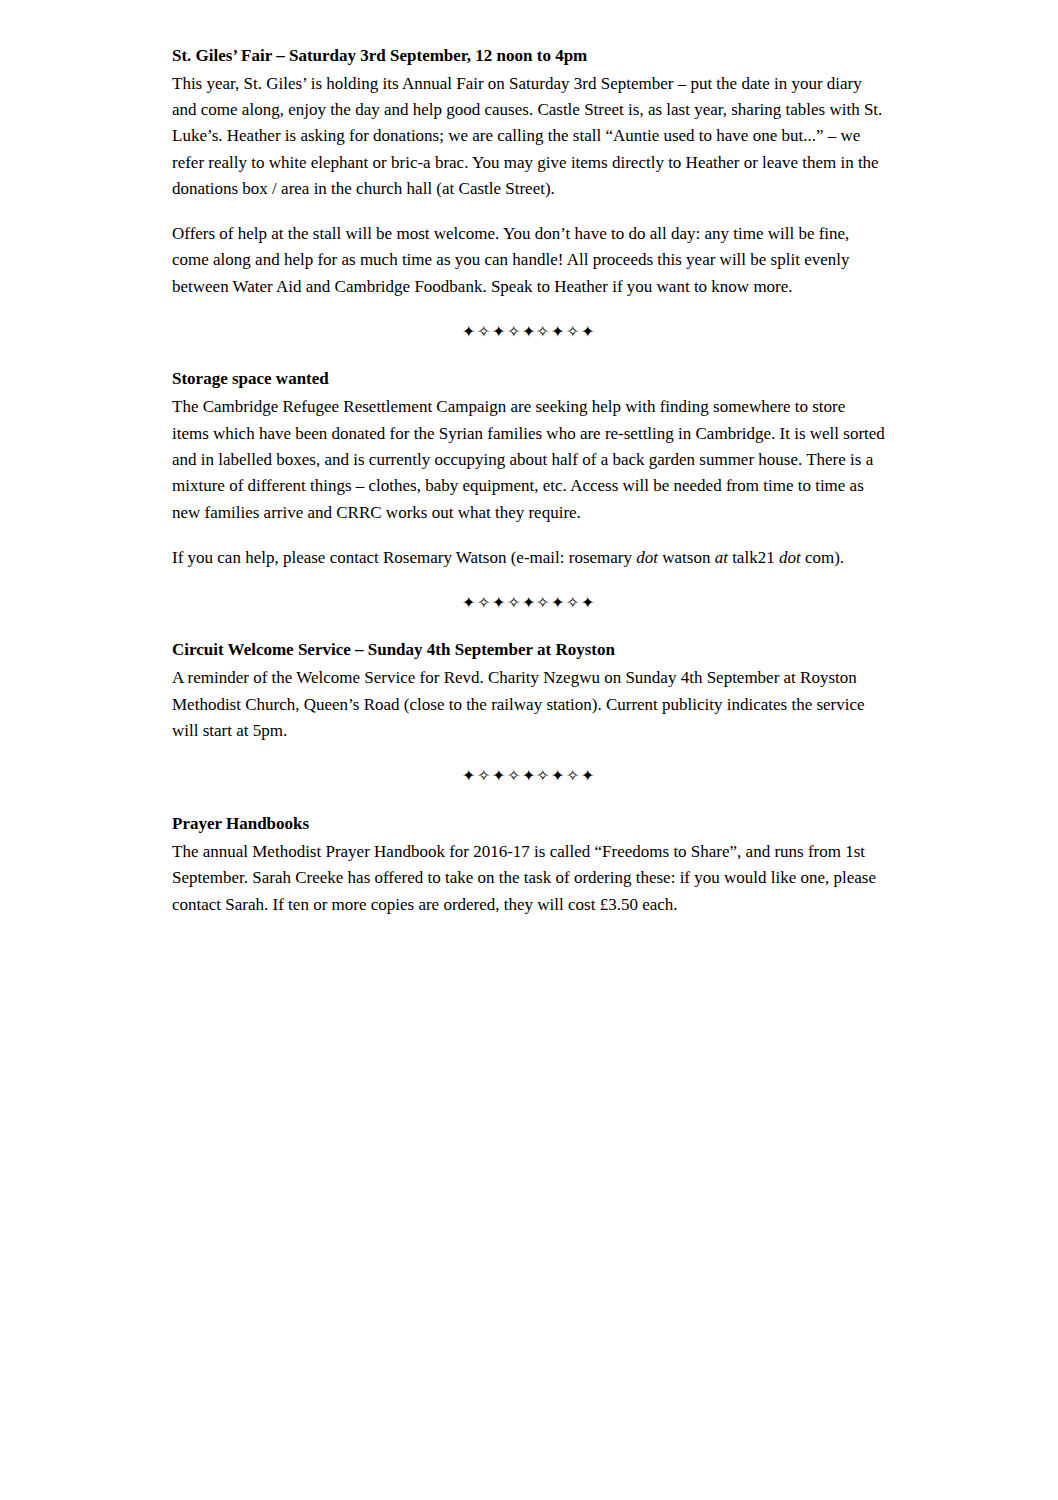St. Giles’ Fair – Saturday 3rd September, 12 noon to 4pm
This year, St. Giles’ is holding its Annual Fair on Saturday 3rd September – put the date in your diary and come along, enjoy the day and help good causes. Castle Street is, as last year, sharing tables with St. Luke’s. Heather is asking for donations; we are calling the stall “Auntie used to have one but...” – we refer really to white elephant or bric-a brac. You may give items directly to Heather or leave them in the donations box / area in the church hall (at Castle Street).
Offers of help at the stall will be most welcome. You don’t have to do all day: any time will be fine, come along and help for as much time as you can handle! All proceeds this year will be split evenly between Water Aid and Cambridge Foodbank. Speak to Heather if you want to know more.
✦✧✦✧✦✧✦✧✦
Storage space wanted
The Cambridge Refugee Resettlement Campaign are seeking help with finding somewhere to store items which have been donated for the Syrian families who are re-settling in Cambridge. It is well sorted and in labelled boxes, and is currently occupying about half of a back garden summer house. There is a mixture of different things – clothes, baby equipment, etc. Access will be needed from time to time as new families arrive and CRRC works out what they require.
If you can help, please contact Rosemary Watson (e-mail: rosemary dot watson at talk21 dot com).
✦✧✦✧✦✧✦✧✦
Circuit Welcome Service – Sunday 4th September at Royston
A reminder of the Welcome Service for Revd. Charity Nzegwu on Sunday 4th September at Royston Methodist Church, Queen’s Road (close to the railway station). Current publicity indicates the service will start at 5pm.
✦✧✦✧✦✧✦✧✦
Prayer Handbooks
The annual Methodist Prayer Handbook for 2016-17 is called “Freedoms to Share”, and runs from 1st September. Sarah Creeke has offered to take on the task of ordering these: if you would like one, please contact Sarah. If ten or more copies are ordered, they will cost £3.50 each.